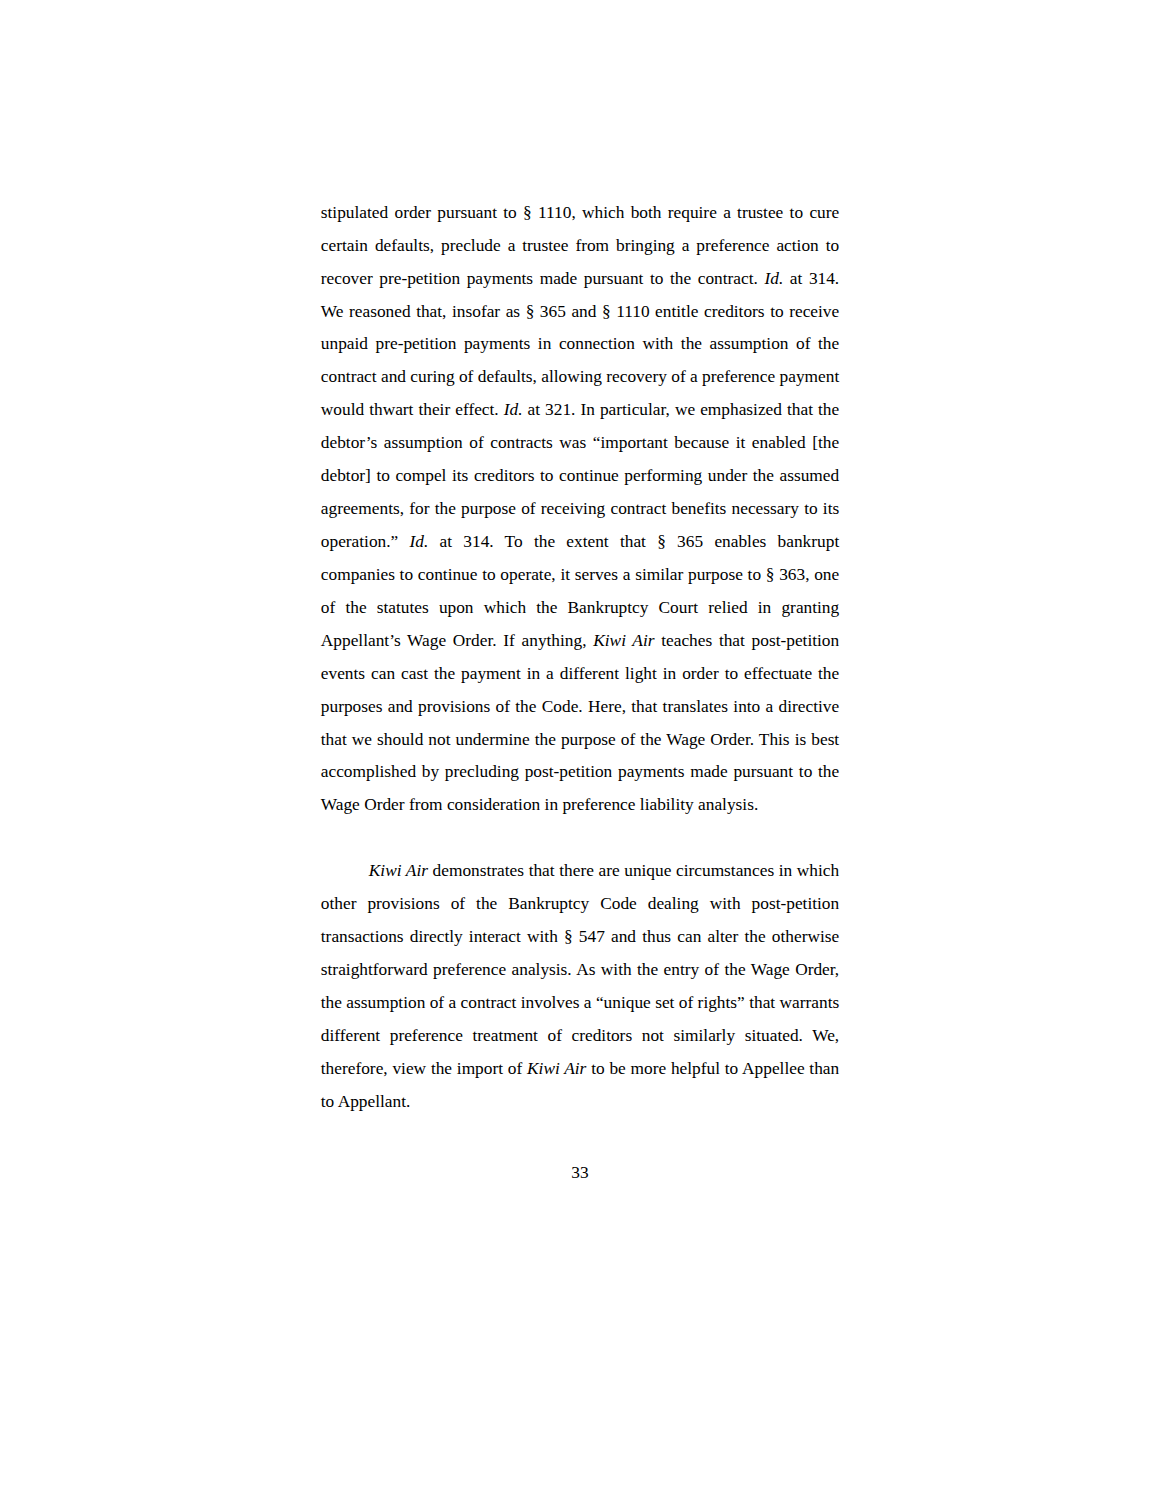stipulated order pursuant to § 1110, which both require a trustee to cure certain defaults, preclude a trustee from bringing a preference action to recover pre-petition payments made pursuant to the contract. Id. at 314. We reasoned that, insofar as § 365 and § 1110 entitle creditors to receive unpaid pre-petition payments in connection with the assumption of the contract and curing of defaults, allowing recovery of a preference payment would thwart their effect. Id. at 321. In particular, we emphasized that the debtor’s assumption of contracts was “important because it enabled [the debtor] to compel its creditors to continue performing under the assumed agreements, for the purpose of receiving contract benefits necessary to its operation.” Id. at 314. To the extent that § 365 enables bankrupt companies to continue to operate, it serves a similar purpose to § 363, one of the statutes upon which the Bankruptcy Court relied in granting Appellant’s Wage Order. If anything, Kiwi Air teaches that post-petition events can cast the payment in a different light in order to effectuate the purposes and provisions of the Code. Here, that translates into a directive that we should not undermine the purpose of the Wage Order. This is best accomplished by precluding post-petition payments made pursuant to the Wage Order from consideration in preference liability analysis.
Kiwi Air demonstrates that there are unique circumstances in which other provisions of the Bankruptcy Code dealing with post-petition transactions directly interact with § 547 and thus can alter the otherwise straightforward preference analysis. As with the entry of the Wage Order, the assumption of a contract involves a “unique set of rights” that warrants different preference treatment of creditors not similarly situated. We, therefore, view the import of Kiwi Air to be more helpful to Appellee than to Appellant.
33